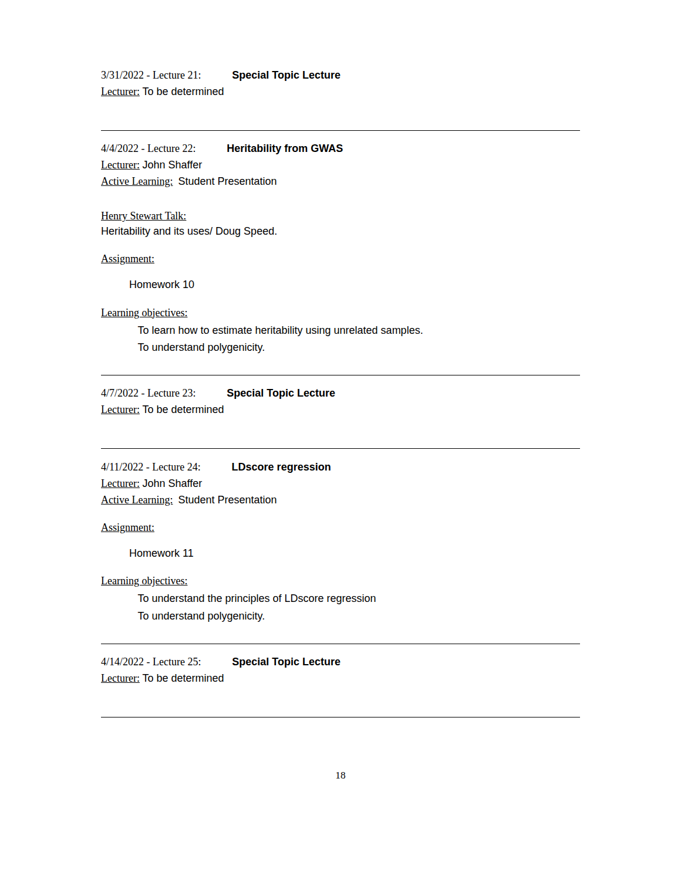3/31/2022 - Lecture 21: Special Topic Lecture
Lecturer: To be determined
4/4/2022 - Lecture 22: Heritability from GWAS
Lecturer: John Shaffer
Active Learning: Student Presentation
Henry Stewart Talk:
Heritability and its uses/ Doug Speed.
Assignment:
Homework 10
Learning objectives:
To learn how to estimate heritability using unrelated samples.
To understand polygenicity.
4/7/2022 - Lecture 23: Special Topic Lecture
Lecturer: To be determined
4/11/2022 - Lecture 24: LDscore regression
Lecturer: John Shaffer
Active Learning: Student Presentation
Assignment:
Homework 11
Learning objectives:
To understand the principles of LDscore regression
To understand polygenicity.
4/14/2022 - Lecture 25: Special Topic Lecture
Lecturer: To be determined
18